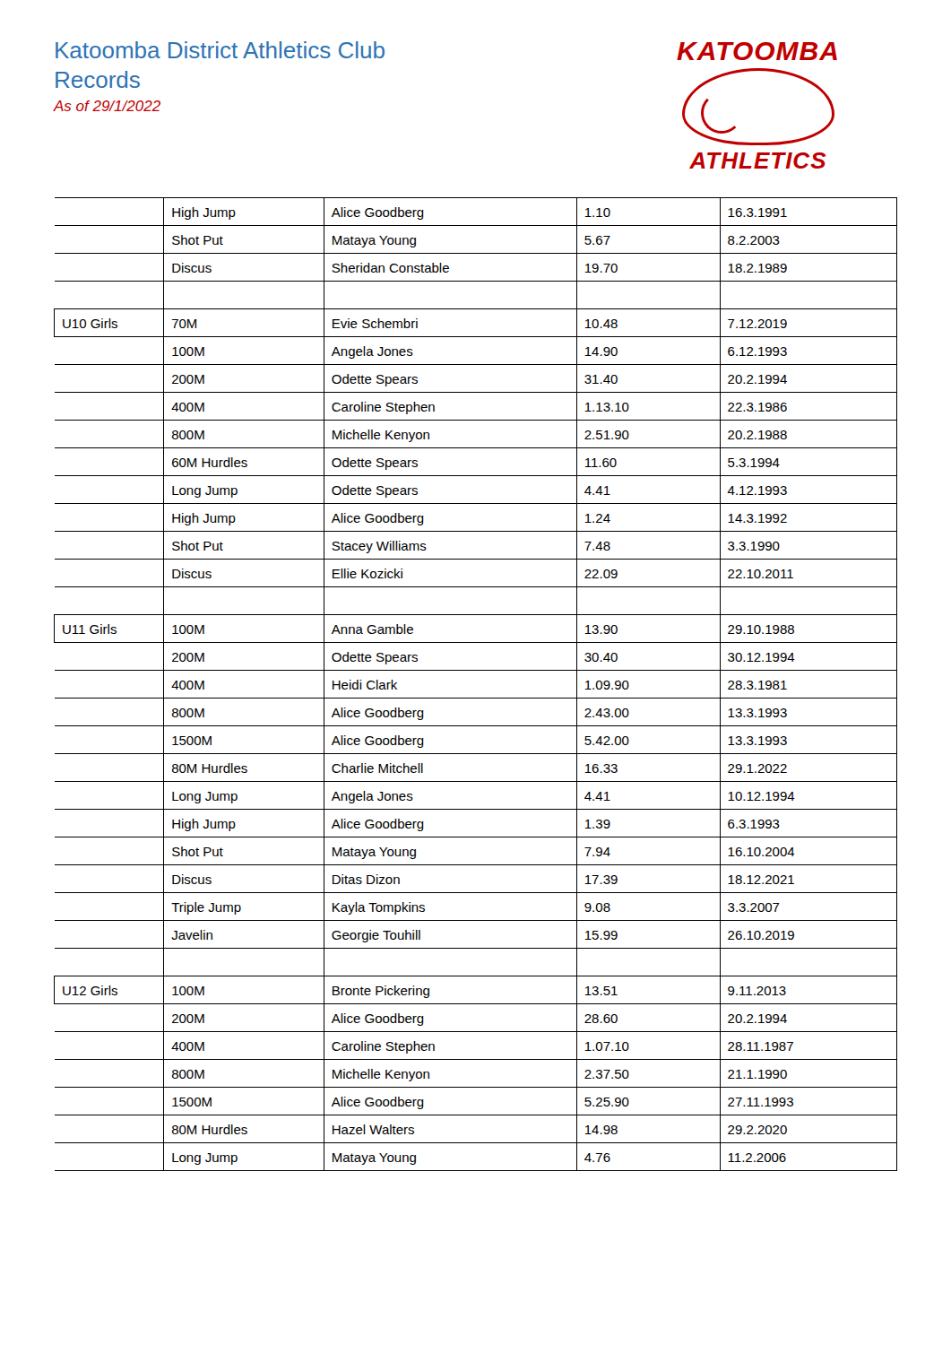Katoomba District Athletics Club
Records
As of 29/1/2022
KATOOMBA
ATHLETICS
| | High Jump | Alice Goodberg | 1.10 | 16.3.1991 |
| | Shot Put | Mataya Young | 5.67 | 8.2.2003 |
| | Discus | Sheridan Constable | 19.70 | 18.2.1989 |
| U10 Girls | 70M | Evie Schembri | 10.48 | 7.12.2019 |
| | 100M | Angela Jones | 14.90 | 6.12.1993 |
| | 200M | Odette Spears | 31.40 | 20.2.1994 |
| | 400M | Caroline Stephen | 1.13.10 | 22.3.1986 |
| | 800M | Michelle Kenyon | 2.51.90 | 20.2.1988 |
| | 60M Hurdles | Odette Spears | 11.60 | 5.3.1994 |
| | Long Jump | Odette Spears | 4.41 | 4.12.1993 |
| | High Jump | Alice Goodberg | 1.24 | 14.3.1992 |
| | Shot Put | Stacey Williams | 7.48 | 3.3.1990 |
| | Discus | Ellie Kozicki | 22.09 | 22.10.2011 |
| U11 Girls | 100M | Anna Gamble | 13.90 | 29.10.1988 |
| | 200M | Odette Spears | 30.40 | 30.12.1994 |
| | 400M | Heidi Clark | 1.09.90 | 28.3.1981 |
| | 800M | Alice Goodberg | 2.43.00 | 13.3.1993 |
| | 1500M | Alice Goodberg | 5.42.00 | 13.3.1993 |
| | 80M Hurdles | Charlie Mitchell | 16.33 | 29.1.2022 |
| | Long Jump | Angela Jones | 4.41 | 10.12.1994 |
| | High Jump | Alice Goodberg | 1.39 | 6.3.1993 |
| | Shot Put | Mataya Young | 7.94 | 16.10.2004 |
| | Discus | Ditas Dizon | 17.39 | 18.12.2021 |
| | Triple Jump | Kayla Tompkins | 9.08 | 3.3.2007 |
| | Javelin | Georgie Touhill | 15.99 | 26.10.2019 |
| U12 Girls | 100M | Bronte Pickering | 13.51 | 9.11.2013 |
| | 200M | Alice Goodberg | 28.60 | 20.2.1994 |
| | 400M | Caroline Stephen | 1.07.10 | 28.11.1987 |
| | 800M | Michelle Kenyon | 2.37.50 | 21.1.1990 |
| | 1500M | Alice Goodberg | 5.25.90 | 27.11.1993 |
| | 80M Hurdles | Hazel Walters | 14.98 | 29.2.2020 |
| | Long Jump | Mataya Young | 4.76 | 11.2.2006 |